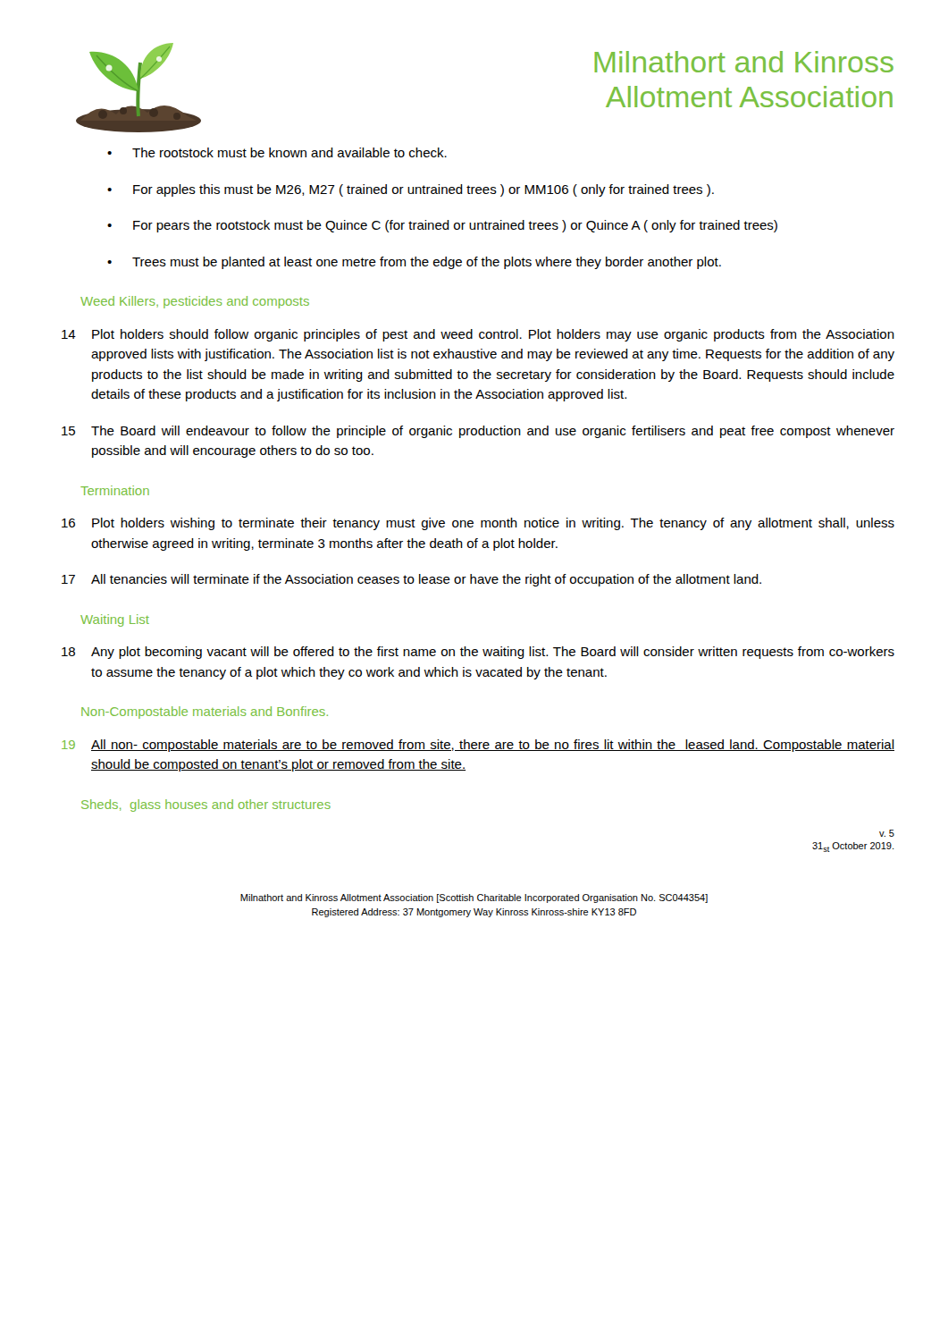Milnathort and Kinross
Allotment Association
The rootstock must be known and available to check.
For apples this must be M26, M27 ( trained or untrained trees ) or MM106 ( only for trained trees ).
For pears the rootstock must be Quince C (for trained or untrained trees ) or Quince A ( only for trained trees)
Trees must be planted at least one metre from the edge of the plots where they border another plot.
Weed Killers, pesticides and composts
Plot holders should follow organic principles of pest and weed control. Plot holders may use organic products from the Association approved lists with justification. The Association list is not exhaustive and may be reviewed at any time. Requests for the addition of any products to the list should be made in writing and submitted to the secretary for consideration by the Board. Requests should include details of these products and a justification for its inclusion in the Association approved list.
The Board will endeavour to follow the principle of organic production and use organic fertilisers and peat free compost whenever possible and will encourage others to do so too.
Termination
Plot holders wishing to terminate their tenancy must give one month notice in writing. The tenancy of any allotment shall, unless otherwise agreed in writing, terminate 3 months after the death of a plot holder.
All tenancies will terminate if the Association ceases to lease or have the right of occupation of the allotment land.
Waiting List
Any plot becoming vacant will be offered to the first name on the waiting list. The Board will consider written requests from co-workers to assume the tenancy of a plot which they co work and which is vacated by the tenant.
Non-Compostable materials and Bonfires.
All non- compostable materials are to be removed from site, there are to be no fires lit within the leased land. Compostable material should be composted on tenant’s plot or removed from the site.
Sheds, glass houses and other structures
v. 5
31st October 2019.
Milnathort and Kinross Allotment Association [Scottish Charitable Incorporated Organisation No. SC044354]
Registered Address: 37 Montgomery Way Kinross Kinross-shire KY13 8FD